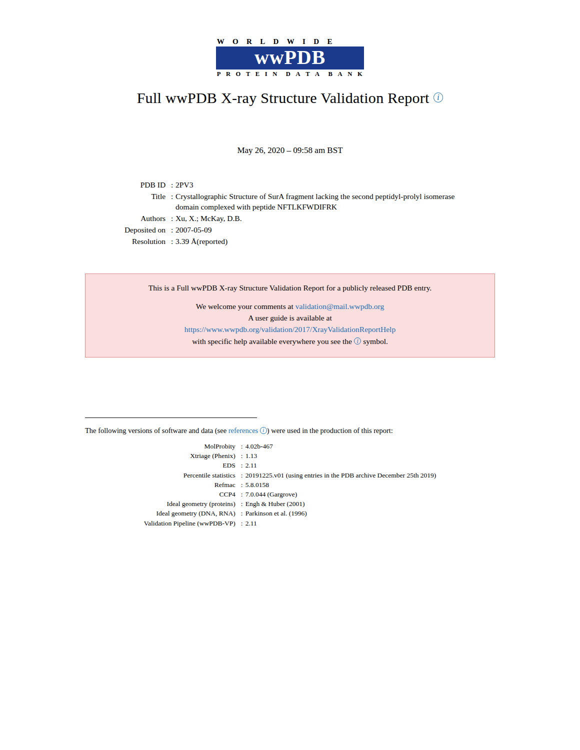W O R L D W I D E
wwPDB
P R O T E I N D A T A B A N K
Full wwPDB X-ray Structure Validation Report i
May 26, 2020 – 09:58 am BST
| PDB ID | : | 2PV3 |
| Title | : | Crystallographic Structure of SurA fragment lacking the second peptidyl-prolyl isomerase domain complexed with peptide NFTLKFWDIFRK |
| Authors | : | Xu, X.; McKay, D.B. |
| Deposited on | : | 2007-05-09 |
| Resolution | : | 3.39 Å(reported) |
This is a Full wwPDB X-ray Structure Validation Report for a publicly released PDB entry.
We welcome your comments at validation@mail.wwpdb.org
A user guide is available at
https://www.wwpdb.org/validation/2017/XrayValidationReportHelp
with specific help available everywhere you see the i symbol.
The following versions of software and data (see references i) were used in the production of this report:
| MolProbity | : | 4.02b-467 |
| Xtriage (Phenix) | : | 1.13 |
| EDS | : | 2.11 |
| Percentile statistics | : | 20191225.v01 (using entries in the PDB archive December 25th 2019) |
| Refmac | : | 5.8.0158 |
| CCP4 | : | 7.0.044 (Gargrove) |
| Ideal geometry (proteins) | : | Engh & Huber (2001) |
| Ideal geometry (DNA, RNA) | : | Parkinson et al. (1996) |
| Validation Pipeline (wwPDB-VP) | : | 2.11 |